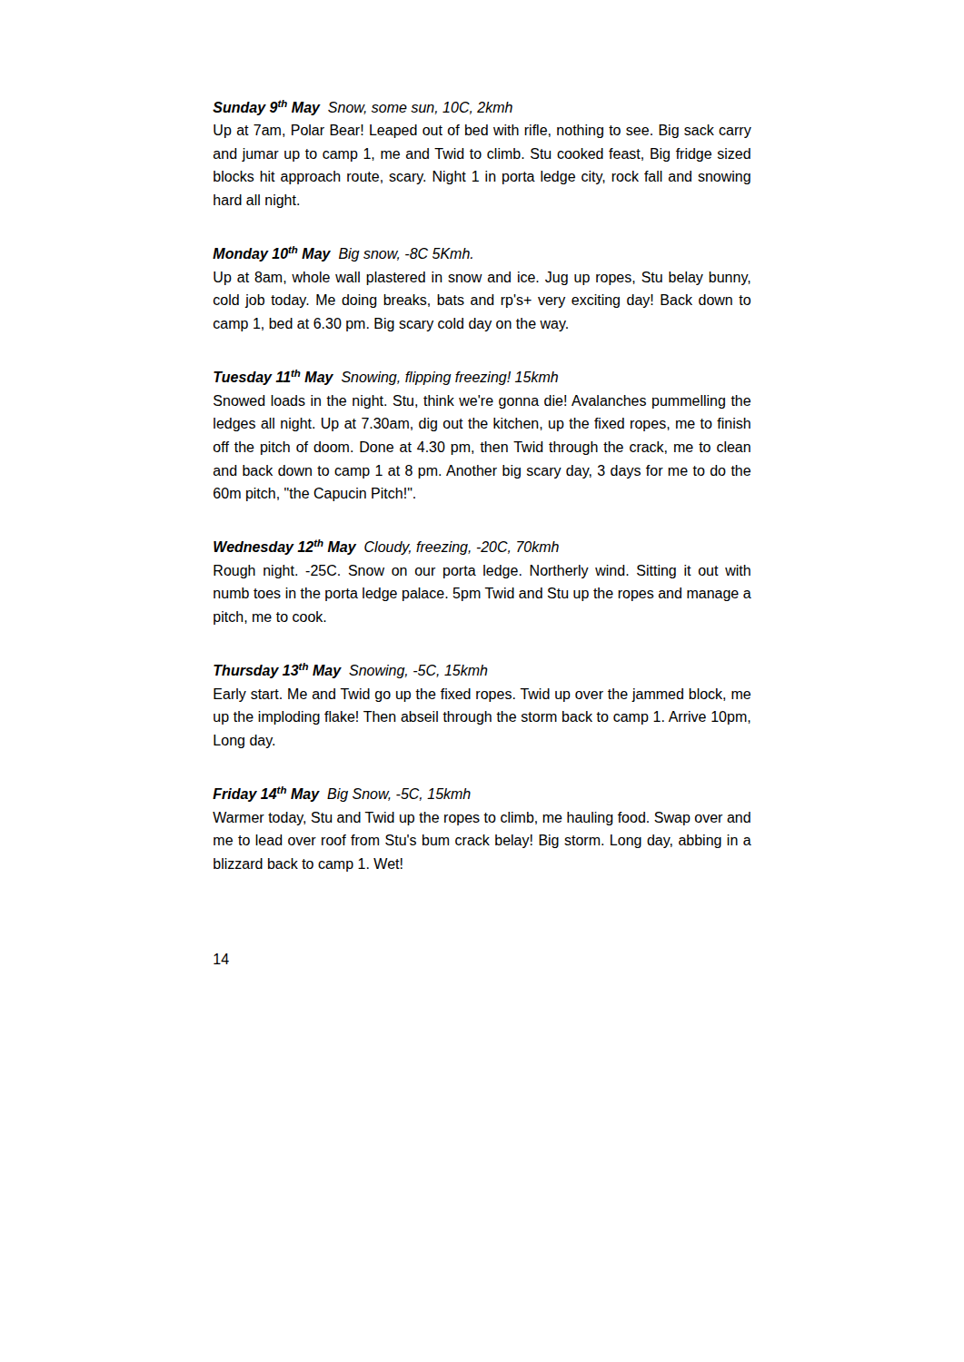Sunday 9th May Snow, some sun, 10C, 2kmh
Up at 7am, Polar Bear! Leaped out of bed with rifle, nothing to see. Big sack carry and jumar up to camp 1, me and Twid to climb. Stu cooked feast, Big fridge sized blocks hit approach route, scary. Night 1 in porta ledge city, rock fall and snowing hard all night.
Monday 10th May Big snow, -8C 5Kmh.
Up at 8am, whole wall plastered in snow and ice. Jug up ropes, Stu belay bunny, cold job today. Me doing breaks, bats and rp's+ very exciting day! Back down to camp 1, bed at 6.30 pm. Big scary cold day on the way.
Tuesday 11th May Snowing, flipping freezing! 15kmh
Snowed loads in the night. Stu, think we're gonna die! Avalanches pummelling the ledges all night. Up at 7.30am, dig out the kitchen, up the fixed ropes, me to finish off the pitch of doom. Done at 4.30 pm, then Twid through the crack, me to clean and back down to camp 1 at 8 pm. Another big scary day, 3 days for me to do the 60m pitch, "the Capucin Pitch!".
Wednesday 12th May Cloudy, freezing, -20C, 70kmh
Rough night. -25C. Snow on our porta ledge. Northerly wind. Sitting it out with numb toes in the porta ledge palace. 5pm Twid and Stu up the ropes and manage a pitch, me to cook.
Thursday 13th May Snowing, -5C, 15kmh
Early start. Me and Twid go up the fixed ropes. Twid up over the jammed block, me up the imploding flake! Then abseil through the storm back to camp 1. Arrive 10pm, Long day.
Friday 14th May Big Snow, -5C, 15kmh
Warmer today, Stu and Twid up the ropes to climb, me hauling food. Swap over and me to lead over roof from Stu's bum crack belay! Big storm. Long day, abbing in a blizzard back to camp 1. Wet!
14